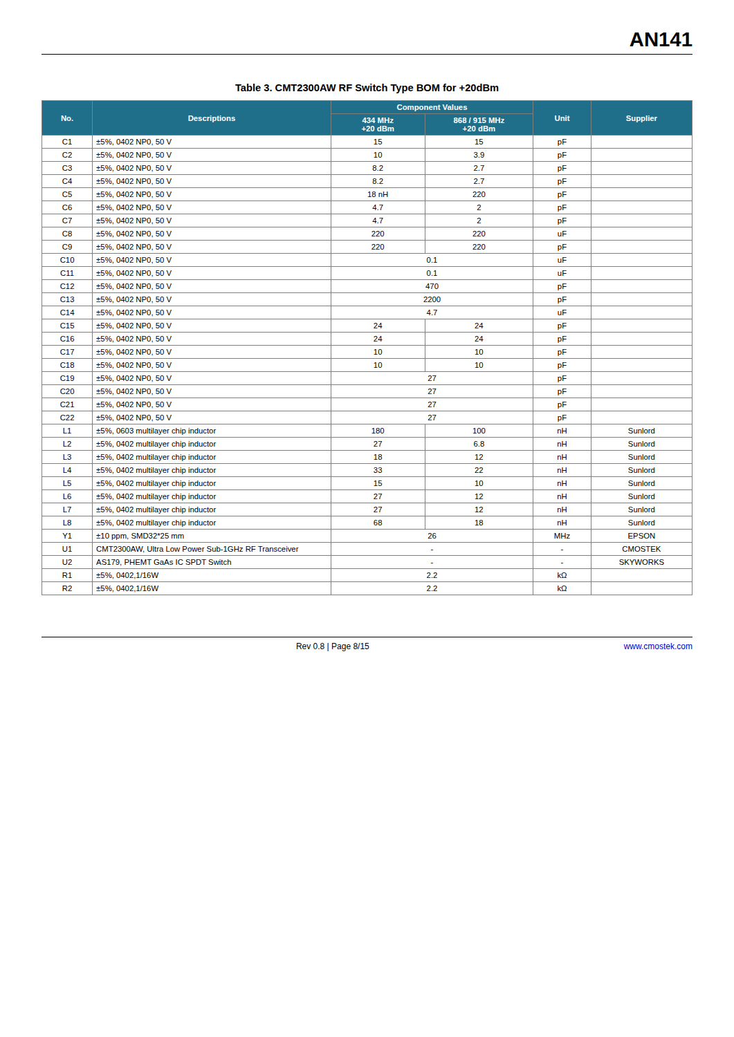AN141
Table 3. CMT2300AW RF Switch Type BOM for +20dBm
| No. | Descriptions | Component Values | Unit | Supplier |
| --- | --- | --- | --- | --- |
| 434 MHz +20 dBm | 868 / 915 MHz +20 dBm |
| C1 | ±5%, 0402 NP0, 50 V | 15 | 15 | pF | |
| C2 | ±5%, 0402 NP0, 50 V | 10 | 3.9 | pF | |
| C3 | ±5%, 0402 NP0, 50 V | 8.2 | 2.7 | pF | |
| C4 | ±5%, 0402 NP0, 50 V | 8.2 | 2.7 | pF | |
| C5 | ±5%, 0402 NP0, 50 V | 18 nH | 220 | pF | |
| C6 | ±5%, 0402 NP0, 50 V | 4.7 | 2 | pF | |
| C7 | ±5%, 0402 NP0, 50 V | 4.7 | 2 | pF | |
| C8 | ±5%, 0402 NP0, 50 V | 220 | 220 | uF | |
| C9 | ±5%, 0402 NP0, 50 V | 220 | 220 | pF | |
| C10 | ±5%, 0402 NP0, 50 V | 0.1 | uF | |
| C11 | ±5%, 0402 NP0, 50 V | 0.1 | uF | |
| C12 | ±5%, 0402 NP0, 50 V | 470 | pF | |
| C13 | ±5%, 0402 NP0, 50 V | 2200 | pF | |
| C14 | ±5%, 0402 NP0, 50 V | 4.7 | uF | |
| C15 | ±5%, 0402 NP0, 50 V | 24 | 24 | pF | |
| C16 | ±5%, 0402 NP0, 50 V | 24 | 24 | pF | |
| C17 | ±5%, 0402 NP0, 50 V | 10 | 10 | pF | |
| C18 | ±5%, 0402 NP0, 50 V | 10 | 10 | pF | |
| C19 | ±5%, 0402 NP0, 50 V | 27 | pF | |
| C20 | ±5%, 0402 NP0, 50 V | 27 | pF | |
| C21 | ±5%, 0402 NP0, 50 V | 27 | pF | |
| C22 | ±5%, 0402 NP0, 50 V | 27 | pF | |
| L1 | ±5%, 0603 multilayer chip inductor | 180 | 100 | nH | Sunlord |
| L2 | ±5%, 0402 multilayer chip inductor | 27 | 6.8 | nH | Sunlord |
| L3 | ±5%, 0402 multilayer chip inductor | 18 | 12 | nH | Sunlord |
| L4 | ±5%, 0402 multilayer chip inductor | 33 | 22 | nH | Sunlord |
| L5 | ±5%, 0402 multilayer chip inductor | 15 | 10 | nH | Sunlord |
| L6 | ±5%, 0402 multilayer chip inductor | 27 | 12 | nH | Sunlord |
| L7 | ±5%, 0402 multilayer chip inductor | 27 | 12 | nH | Sunlord |
| L8 | ±5%, 0402 multilayer chip inductor | 68 | 18 | nH | Sunlord |
| Y1 | ±10 ppm, SMD32*25 mm | 26 | MHz | EPSON |
| U1 | CMT2300AW, Ultra Low Power Sub-1GHz RF Transceiver | - | - | CMOSTEK |
| U2 | AS179, PHEMT GaAs IC SPDT Switch | - | - | SKYWORKS |
| R1 | ±5%, 0402,1/16W | 2.2 | kΩ | |
| R2 | ±5%, 0402,1/16W | 2.2 | kΩ | |
Rev 0.8 | Page 8/15 www.cmostek.com